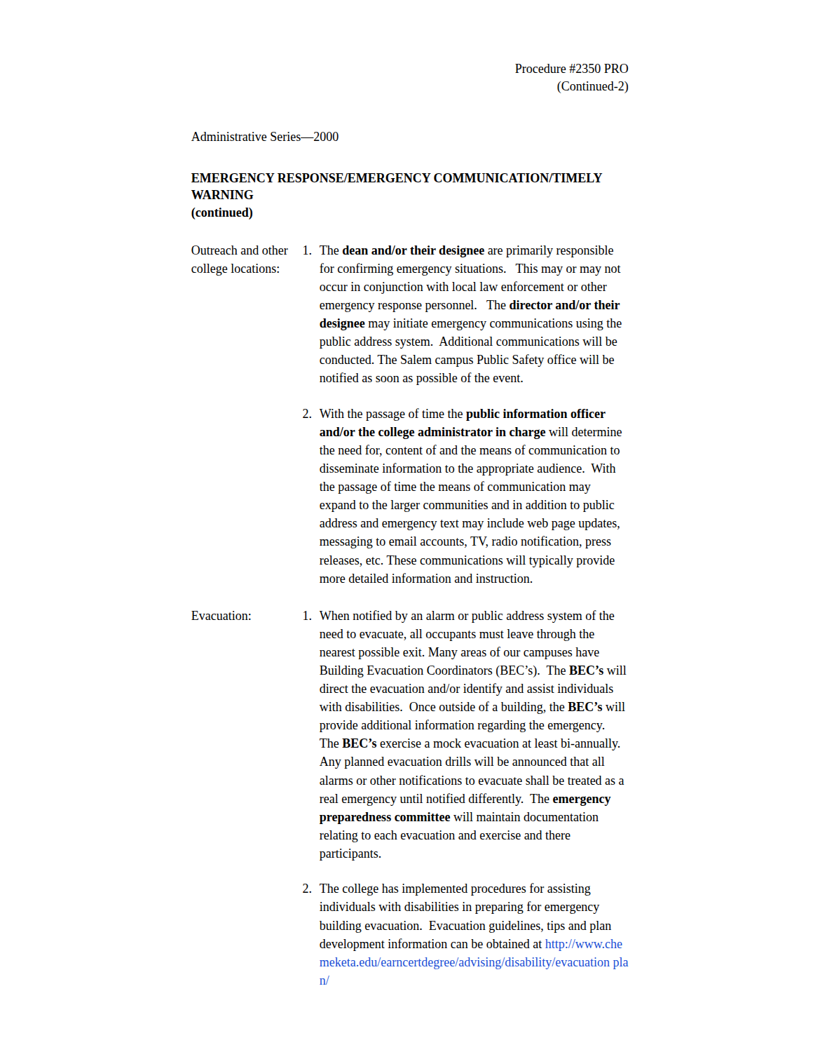Procedure #2350 PRO
(Continued-2)
Administrative Series—2000
EMERGENCY RESPONSE/EMERGENCY COMMUNICATION/TIMELY WARNING
(continued)
| Outreach and other college locations: | The dean and/or their designee are primarily responsible for confirming emergency situations. This may or may not occur in conjunction with local law enforcement or other emergency response personnel. The director and/or their designee may initiate emergency communications using the public address system. Additional communications will be conducted. The Salem campus Public Safety office will be notified as soon as possible of the event. With the passage of time the public information officer and/or the college administrator in charge will determine the need for, content of and the means of communication to disseminate information to the appropriate audience. With the passage of time the means of communication may expand to the larger communities and in addition to public address and emergency text may include web page updates, messaging to email accounts, TV, radio notification, press releases, etc. These communications will typically provide more detailed information and instruction. |
| Evacuation: | When notified by an alarm or public address system of the need to evacuate, all occupants must leave through the nearest possible exit. Many areas of our campuses have Building Evacuation Coordinators (BEC’s). The BEC’s will direct the evacuation and/or identify and assist individuals with disabilities. Once outside of a building, the BEC’s will provide additional information regarding the emergency. The BEC’s exercise a mock evacuation at least bi-annually. Any planned evacuation drills will be announced that all alarms or other notifications to evacuate shall be treated as a real emergency until notified differently. The emergency preparedness committee will maintain documentation relating to each evacuation and exercise and there participants. The college has implemented procedures for assisting individuals with disabilities in preparing for emergency building evacuation. Evacuation guidelines, tips and plan development information can be obtained at http://www.chemeketa.edu/earncertdegree/advising/disability/evacuation plan/ |